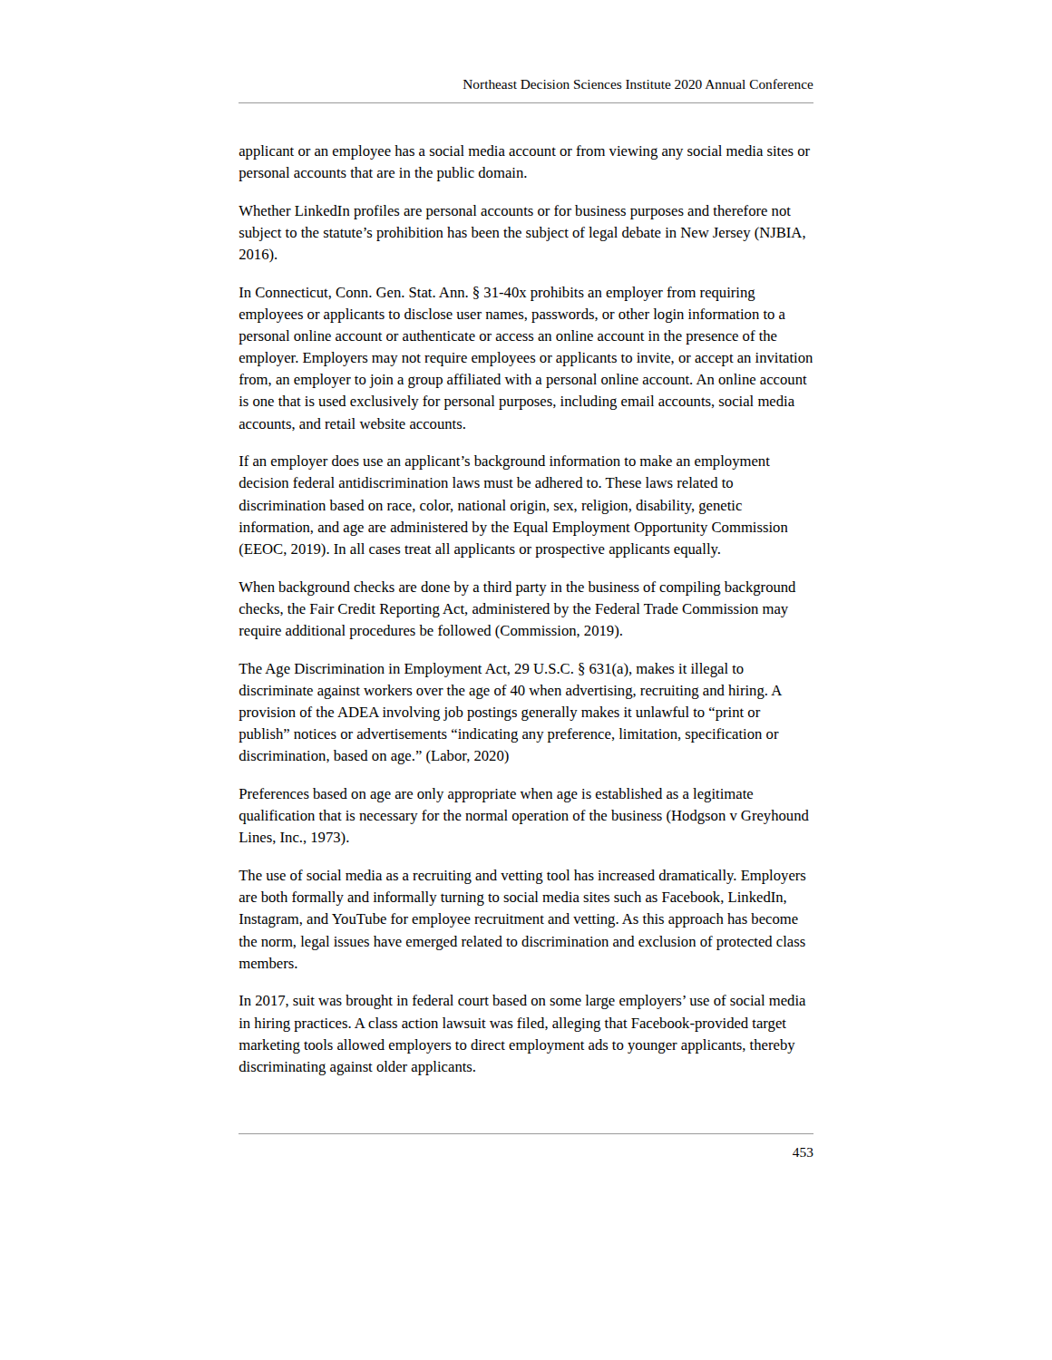Northeast Decision Sciences Institute 2020 Annual Conference
applicant or an employee has a social media account or from viewing any social media sites or personal accounts that are in the public domain.
Whether LinkedIn profiles are personal accounts or for business purposes and therefore not subject to the statute’s prohibition has been the subject of legal debate in New Jersey (NJBIA, 2016).
In Connecticut, Conn. Gen. Stat. Ann. § 31-40x prohibits an employer from requiring employees or applicants to disclose user names, passwords, or other login information to a personal online account or authenticate or access an online account in the presence of the employer. Employers may not require employees or applicants to invite, or accept an invitation from, an employer to join a group affiliated with a personal online account. An online account is one that is used exclusively for personal purposes, including email accounts, social media accounts, and retail website accounts.
If an employer does use an applicant’s background information to make an employment decision federal antidiscrimination laws must be adhered to. These laws related to discrimination based on race, color, national origin, sex, religion, disability, genetic information, and age are administered by the Equal Employment Opportunity Commission (EEOC, 2019). In all cases treat all applicants or prospective applicants equally.
When background checks are done by a third party in the business of compiling background checks, the Fair Credit Reporting Act, administered by the Federal Trade Commission may require additional procedures be followed (Commission, 2019).
The Age Discrimination in Employment Act, 29 U.S.C. § 631(a), makes it illegal to discriminate against workers over the age of 40 when advertising, recruiting and hiring. A provision of the ADEA involving job postings generally makes it unlawful to “print or publish” notices or advertisements “indicating any preference, limitation, specification or discrimination, based on age.” (Labor, 2020)
Preferences based on age are only appropriate when age is established as a legitimate qualification that is necessary for the normal operation of the business (Hodgson v Greyhound Lines, Inc., 1973).
The use of social media as a recruiting and vetting tool has increased dramatically. Employers are both formally and informally turning to social media sites such as Facebook, LinkedIn, Instagram, and YouTube for employee recruitment and vetting. As this approach has become the norm, legal issues have emerged related to discrimination and exclusion of protected class members.
In 2017, suit was brought in federal court based on some large employers’ use of social media in hiring practices. A class action lawsuit was filed, alleging that Facebook-provided target marketing tools allowed employers to direct employment ads to younger applicants, thereby discriminating against older applicants.
453